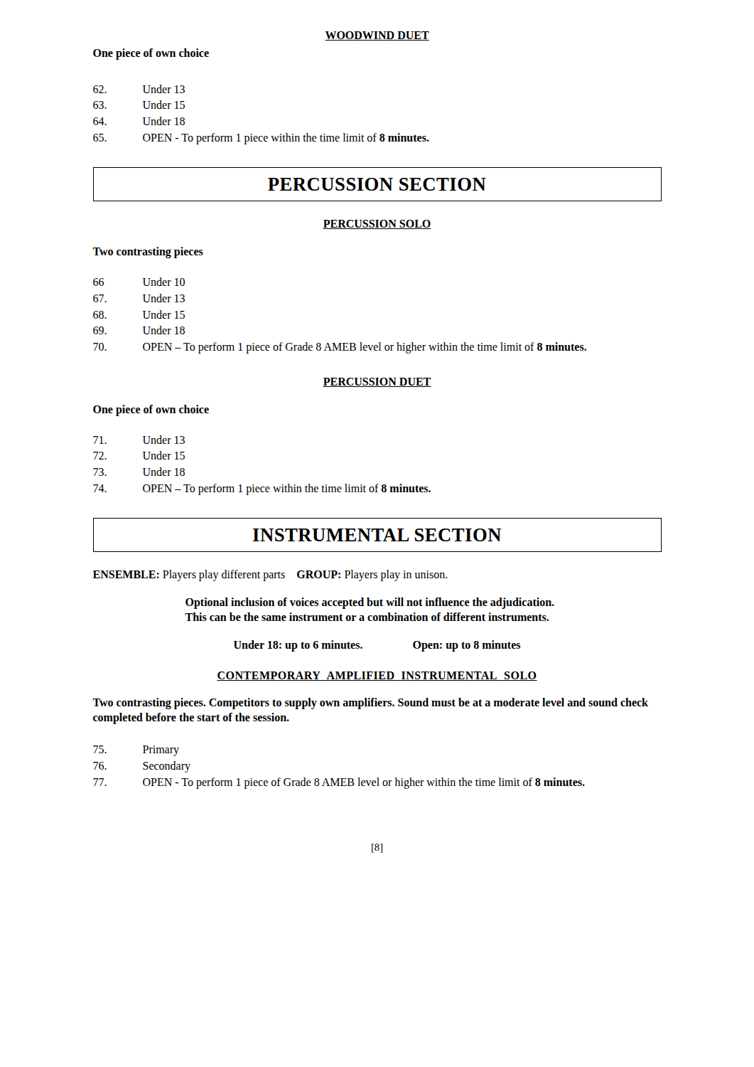WOODWIND DUET
One piece of own choice
| 62. | Under 13 |
| 63. | Under 15 |
| 64. | Under 18 |
| 65. | OPEN - To perform 1 piece within the time limit of 8 minutes. |
PERCUSSION SECTION
PERCUSSION SOLO
Two contrasting pieces
| 66 | Under 10 |
| 67. | Under 13 |
| 68. | Under 15 |
| 69. | Under 18 |
| 70. | OPEN – To perform 1 piece of Grade 8 AMEB level or higher within the time limit of 8 minutes. |
PERCUSSION DUET
One piece of own choice
| 71. | Under 13 |
| 72. | Under 15 |
| 73. | Under 18 |
| 74. | OPEN – To perform 1 piece within the time limit of 8 minutes. |
INSTRUMENTAL SECTION
ENSEMBLE: Players play different parts GROUP: Players play in unison.
Optional inclusion of voices accepted but will not influence the adjudication.
This can be the same instrument or a combination of different instruments.
Under 18: up to 6 minutes. Open: up to 8 minutes
CONTEMPORARY AMPLIFIED INSTRUMENTAL SOLO
Two contrasting pieces. Competitors to supply own amplifiers. Sound must be at a moderate level and sound check completed before the start of the session.
| 75. | Primary |
| 76. | Secondary |
| 77. | OPEN - To perform 1 piece of Grade 8 AMEB level or higher within the time limit of 8 minutes. |
[8]